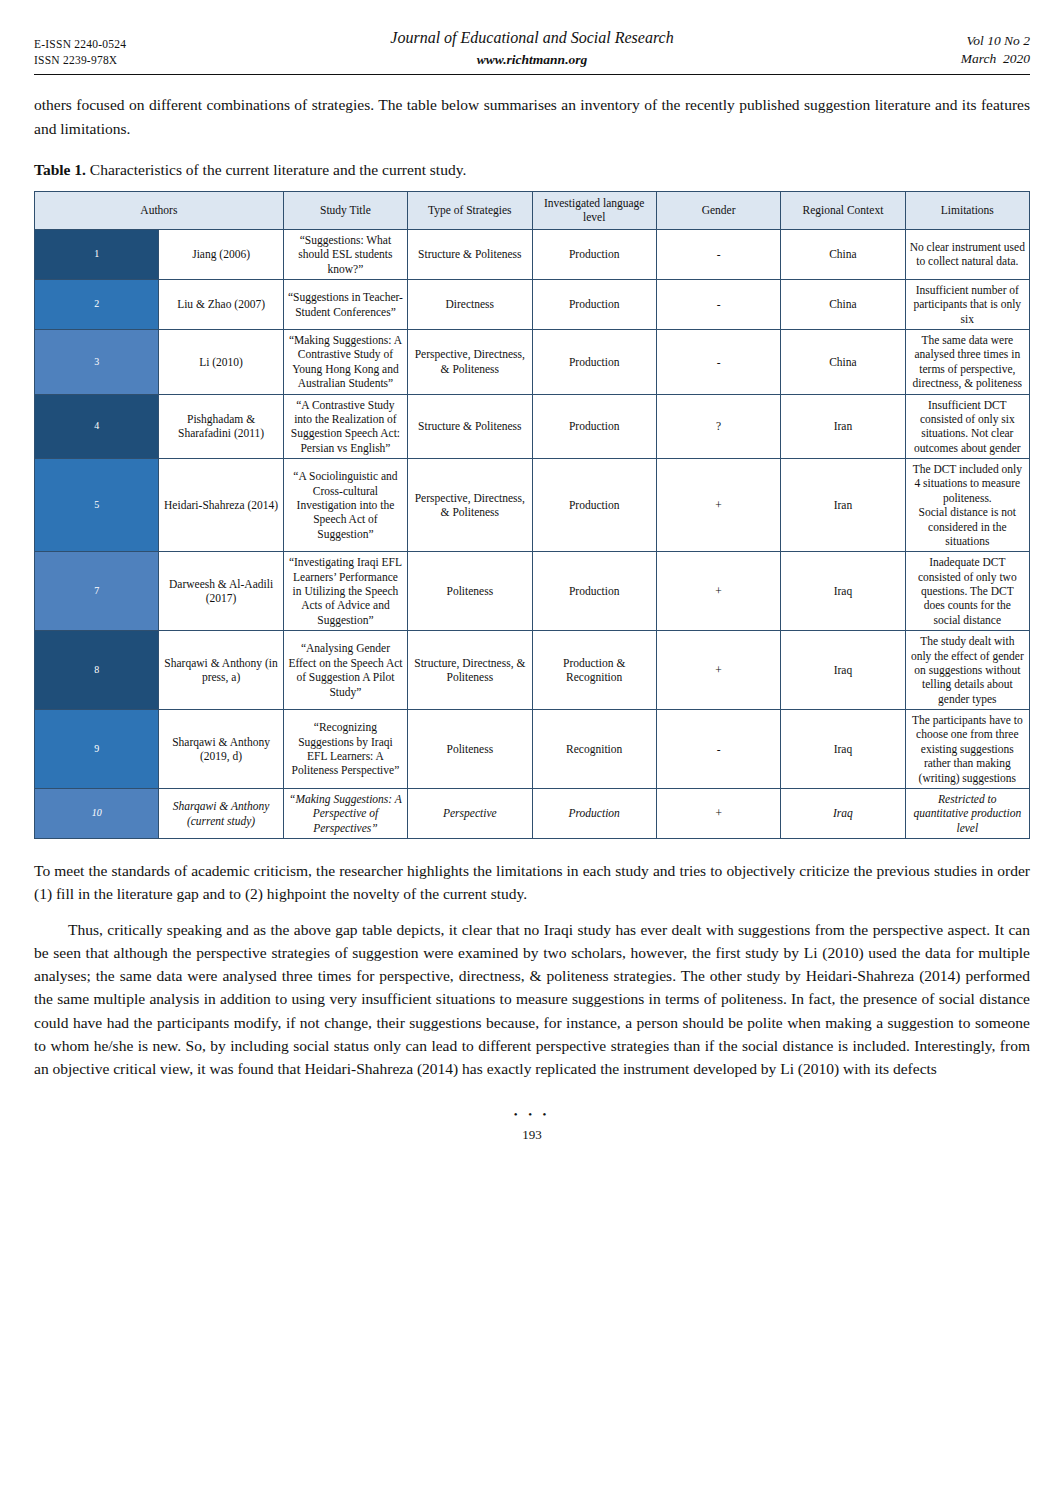E-ISSN 2240-0524
ISSN 2239-978X
Journal of Educational and Social Research www.richtmann.org
Vol 10 No 2
March 2020
others focused on different combinations of strategies. The table below summarises an inventory of the recently published suggestion literature and its features and limitations.
Table 1. Characteristics of the current literature and the current study.
| Authors | Study Title | Type of Strategies | Investigated language level | Gender | Regional Context | Limitations |
| --- | --- | --- | --- | --- | --- | --- |
| 1 | Jiang (2006) | “Suggestions: What should ESL students know?” | Structure & Politeness | Production | - | China | No clear instrument used to collect natural data. |
| 2 | Liu & Zhao (2007) | “Suggestions in Teacher-Student Conferences” | Directness | Production | - | China | Insufficient number of participants that is only six |
| 3 | Li (2010) | “Making Suggestions: A Contrastive Study of Young Hong Kong and Australian Students” | Perspective, Directness, & Politeness | Production | - | China | The same data were analysed three times in terms of perspective, directness, & politeness |
| 4 | Pishghadam & Sharafadini (2011) | “A Contrastive Study into the Realization of Suggestion Speech Act: Persian vs English” | Structure & Politeness | Production | ? | Iran | Insufficient DCT consisted of only six situations. Not clear outcomes about gender |
| 5 | Heidari-Shahreza (2014) | “A Sociolinguistic and Cross-cultural Investigation into the Speech Act of Suggestion” | Perspective, Directness, & Politeness | Production | + | Iran | The DCT included only 4 situations to measure politeness. Social distance is not considered in the situations |
| 7 | Darweesh & Al-Aadili (2017) | “Investigating Iraqi EFL Learners’ Performance in Utilizing the Speech Acts of Advice and Suggestion” | Politeness | Production | + | Iraq | Inadequate DCT consisted of only two questions. The DCT does counts for the social distance |
| 8 | Sharqawi & Anthony (in press, a) | “Analysing Gender Effect on the Speech Act of Suggestion A Pilot Study” | Structure, Directness, & Politeness | Production & Recognition | + | Iraq | The study dealt with only the effect of gender on suggestions without telling details about gender types |
| 9 | Sharqawi & Anthony (2019, d) | “Recognizing Suggestions by Iraqi EFL Learners: A Politeness Perspective” | Politeness | Recognition | - | Iraq | The participants have to choose one from three existing suggestions rather than making (writing) suggestions |
| 10 | Sharqawi & Anthony (current study) | “Making Suggestions: A Perspective of Perspectives” | Perspective | Production | + | Iraq | Restricted to quantitative production level |
To meet the standards of academic criticism, the researcher highlights the limitations in each study and tries to objectively criticize the previous studies in order (1) fill in the literature gap and to (2) highpoint the novelty of the current study.
Thus, critically speaking and as the above gap table depicts, it clear that no Iraqi study has ever dealt with suggestions from the perspective aspect. It can be seen that although the perspective strategies of suggestion were examined by two scholars, however, the first study by Li (2010) used the data for multiple analyses; the same data were analysed three times for perspective, directness, & politeness strategies. The other study by Heidari-Shahreza (2014) performed the same multiple analysis in addition to using very insufficient situations to measure suggestions in terms of politeness. In fact, the presence of social distance could have had the participants modify, if not change, their suggestions because, for instance, a person should be polite when making a suggestion to someone to whom he/she is new. So, by including social status only can lead to different perspective strategies than if the social distance is included. Interestingly, from an objective critical view, it was found that Heidari-Shahreza (2014) has exactly replicated the instrument developed by Li (2010) with its defects
• • • 193